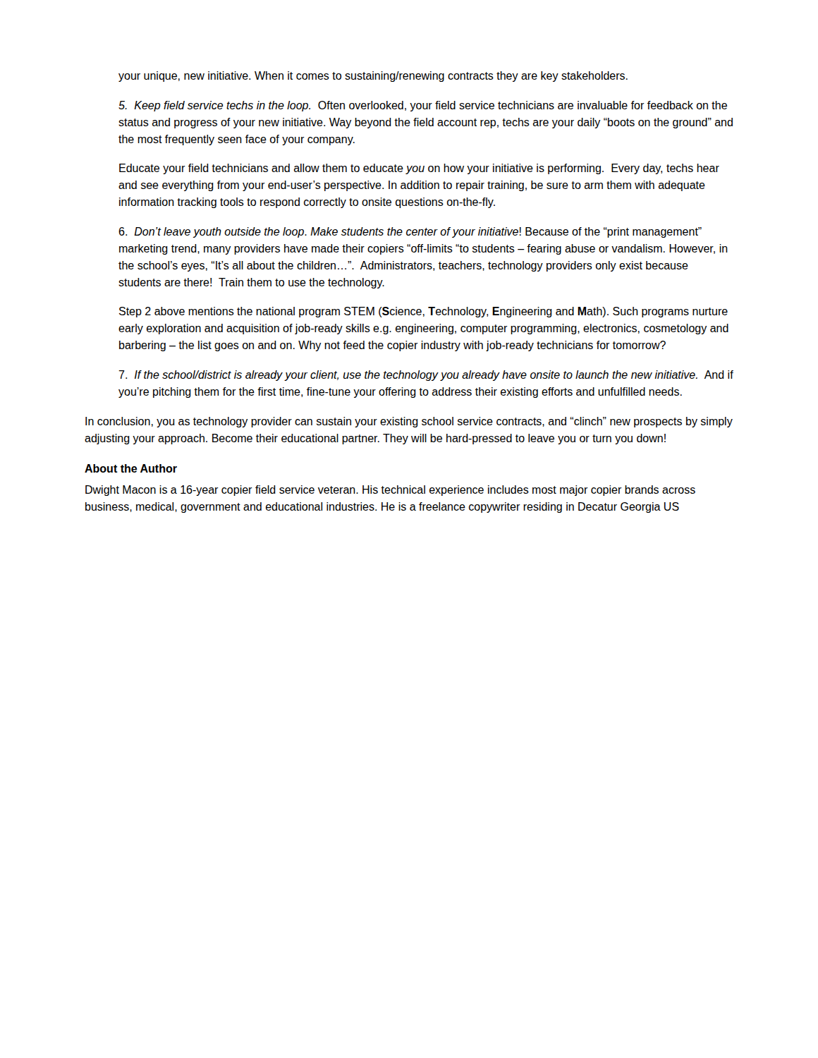your unique, new initiative. When it comes to sustaining/renewing contracts they are key stakeholders.
5. Keep field service techs in the loop. Often overlooked, your field service technicians are invaluable for feedback on the status and progress of your new initiative. Way beyond the field account rep, techs are your daily “boots on the ground” and the most frequently seen face of your company.
Educate your field technicians and allow them to educate you on how your initiative is performing. Every day, techs hear and see everything from your end-user’s perspective. In addition to repair training, be sure to arm them with adequate information tracking tools to respond correctly to onsite questions on-the-fly.
6. Don’t leave youth outside the loop. Make students the center of your initiative! Because of the “print management” marketing trend, many providers have made their copiers “off-limits “to students – fearing abuse or vandalism. However, in the school’s eyes, “It’s all about the children…”. Administrators, teachers, technology providers only exist because students are there! Train them to use the technology.
Step 2 above mentions the national program STEM (Science, Technology, Engineering and Math). Such programs nurture early exploration and acquisition of job-ready skills e.g. engineering, computer programming, electronics, cosmetology and barbering – the list goes on and on. Why not feed the copier industry with job-ready technicians for tomorrow?
7. If the school/district is already your client, use the technology you already have onsite to launch the new initiative. And if you’re pitching them for the first time, fine-tune your offering to address their existing efforts and unfulfilled needs.
In conclusion, you as technology provider can sustain your existing school service contracts, and “clinch” new prospects by simply adjusting your approach. Become their educational partner. They will be hard-pressed to leave you or turn you down!
About the Author
Dwight Macon is a 16-year copier field service veteran. His technical experience includes most major copier brands across business, medical, government and educational industries. He is a freelance copywriter residing in Decatur Georgia US